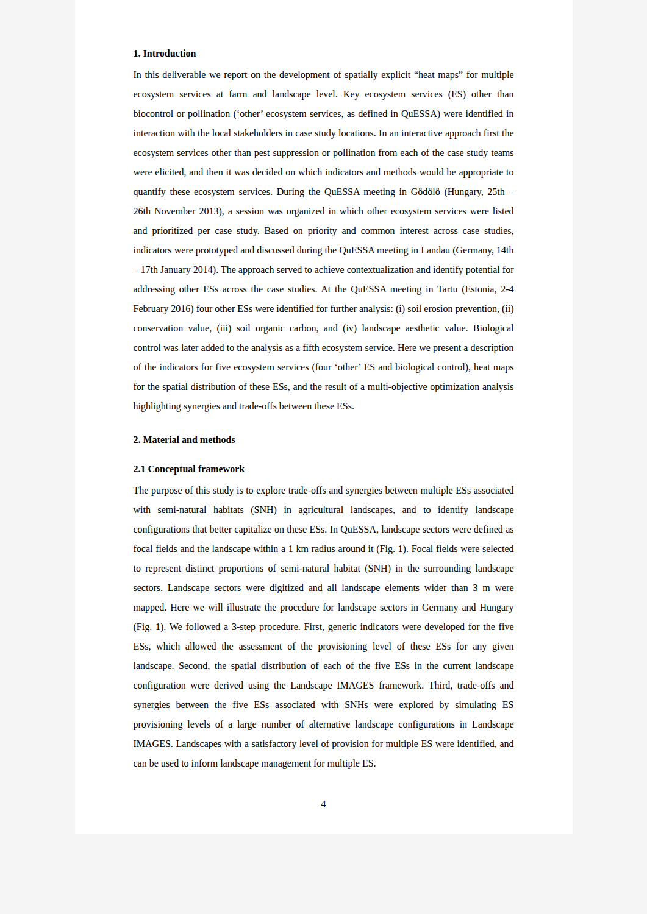1. Introduction
In this deliverable we report on the development of spatially explicit “heat maps” for multiple ecosystem services at farm and landscape level. Key ecosystem services (ES) other than biocontrol or pollination (‘other’ ecosystem services, as defined in QuESSA) were identified in interaction with the local stakeholders in case study locations. In an interactive approach first the ecosystem services other than pest suppression or pollination from each of the case study teams were elicited, and then it was decided on which indicators and methods would be appropriate to quantify these ecosystem services. During the QuESSA meeting in Gödölö (Hungary, 25th – 26th November 2013), a session was organized in which other ecosystem services were listed and prioritized per case study. Based on priority and common interest across case studies, indicators were prototyped and discussed during the QuESSA meeting in Landau (Germany, 14th – 17th January 2014). The approach served to achieve contextualization and identify potential for addressing other ESs across the case studies. At the QuESSA meeting in Tartu (Estonia, 2-4 February 2016) four other ESs were identified for further analysis: (i) soil erosion prevention, (ii) conservation value, (iii) soil organic carbon, and (iv) landscape aesthetic value. Biological control was later added to the analysis as a fifth ecosystem service. Here we present a description of the indicators for five ecosystem services (four ‘other’ ES and biological control), heat maps for the spatial distribution of these ESs, and the result of a multi-objective optimization analysis highlighting synergies and trade-offs between these ESs.
2. Material and methods
2.1 Conceptual framework
The purpose of this study is to explore trade-offs and synergies between multiple ESs associated with semi-natural habitats (SNH) in agricultural landscapes, and to identify landscape configurations that better capitalize on these ESs. In QuESSA, landscape sectors were defined as focal fields and the landscape within a 1 km radius around it (Fig. 1). Focal fields were selected to represent distinct proportions of semi-natural habitat (SNH) in the surrounding landscape sectors. Landscape sectors were digitized and all landscape elements wider than 3 m were mapped. Here we will illustrate the procedure for landscape sectors in Germany and Hungary (Fig. 1). We followed a 3-step procedure. First, generic indicators were developed for the five ESs, which allowed the assessment of the provisioning level of these ESs for any given landscape. Second, the spatial distribution of each of the five ESs in the current landscape configuration were derived using the Landscape IMAGES framework. Third, trade-offs and synergies between the five ESs associated with SNHs were explored by simulating ES provisioning levels of a large number of alternative landscape configurations in Landscape IMAGES. Landscapes with a satisfactory level of provision for multiple ES were identified, and can be used to inform landscape management for multiple ES.
4